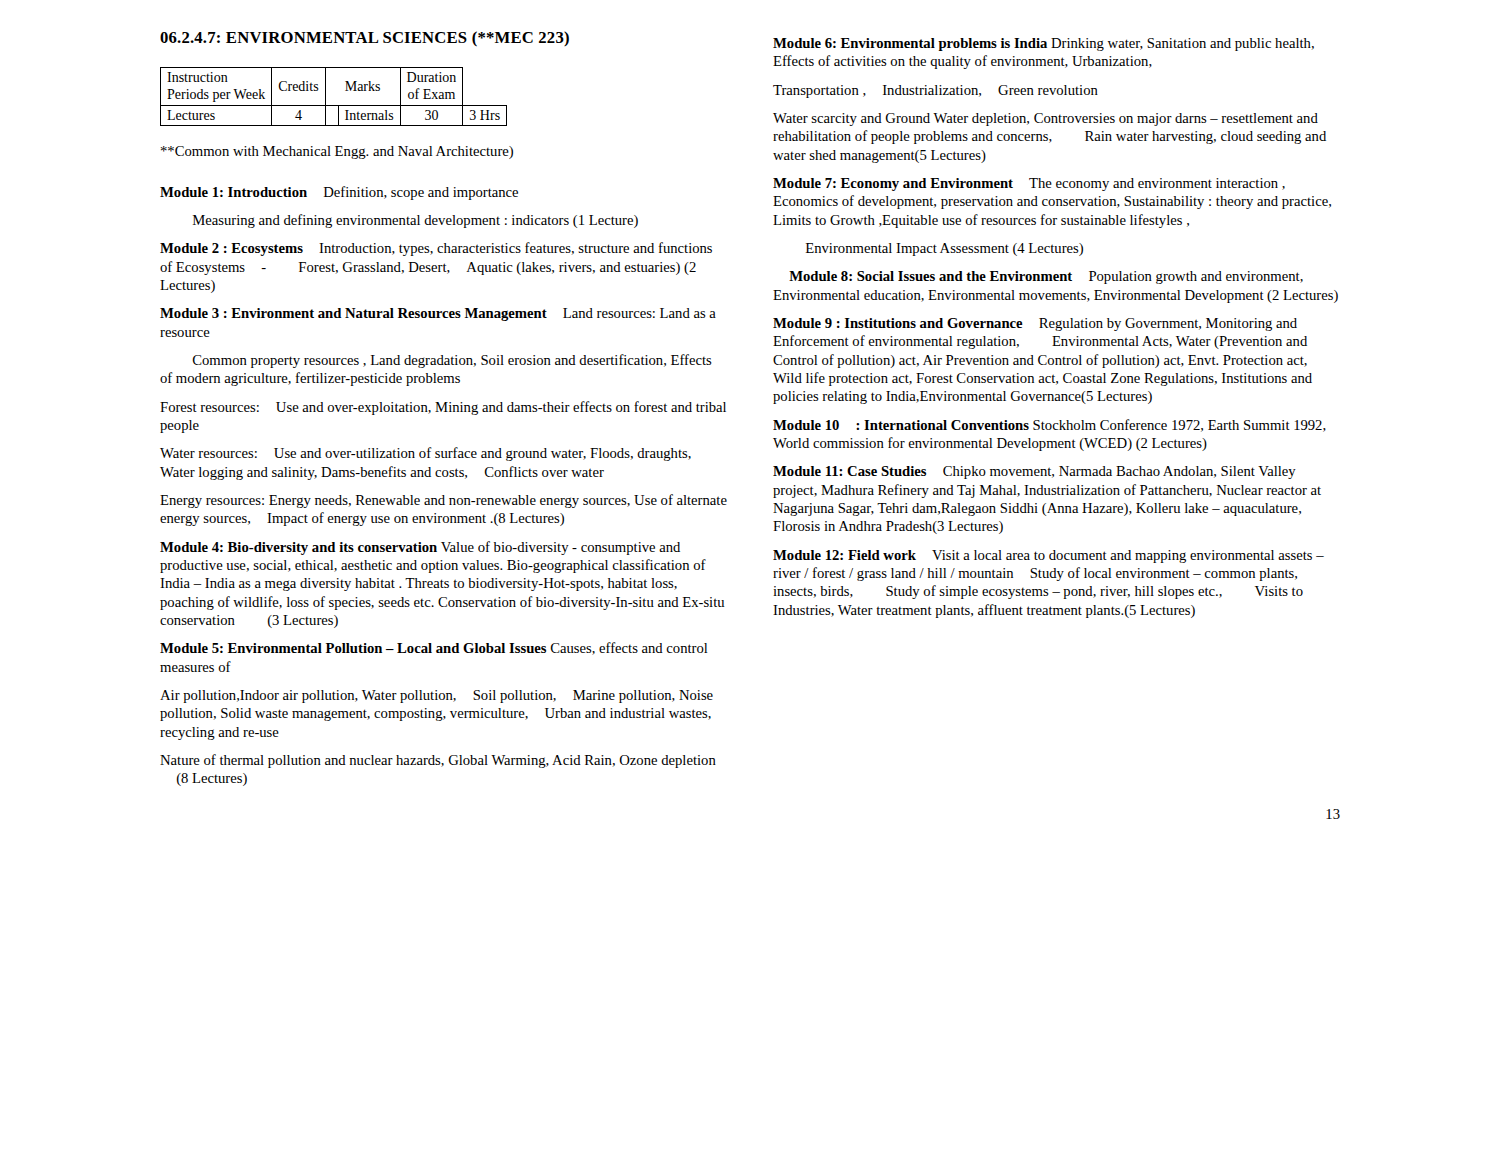06.2.4.7: ENVIRONMENTAL SCIENCES (**MEC 223)
| Instruction Periods per Week | Credits | Marks | Duration of Exam |
| Lectures | 4 | | Internals | 30 | 3 Hrs |
**Common with Mechanical Engg. and Naval Architecture)
Module 1: Introduction Definition, scope and importance
Measuring and defining environmental development : indicators (1 Lecture)
Module 2 : Ecosystems Introduction, types, characteristics features, structure and functions of Ecosystems - Forest, Grassland, Desert, Aquatic (lakes, rivers, and estuaries) (2 Lectures)
Module 3 : Environment and Natural Resources Management Land resources: Land as a resource
Common property resources , Land degradation, Soil erosion and desertification, Effects of modern agriculture, fertilizer-pesticide problems
Forest resources: Use and over-exploitation, Mining and dams-their effects on forest and tribal people
Water resources: Use and over-utilization of surface and ground water, Floods, draughts, Water logging and salinity, Dams-benefits and costs, Conflicts over water
Energy resources: Energy needs, Renewable and non-renewable energy sources, Use of alternate energy sources, Impact of energy use on environment .(8 Lectures)
Module 4: Bio-diversity and its conservation Value of bio-diversity - consumptive and productive use, social, ethical, aesthetic and option values. Bio-geographical classification of India – India as a mega diversity habitat . Threats to biodiversity-Hot-spots, habitat loss, poaching of wildlife, loss of species, seeds etc. Conservation of bio-diversity-In-situ and Ex-situ conservation (3 Lectures)
Module 5: Environmental Pollution – Local and Global Issues Causes, effects and control measures of
Air pollution,Indoor air pollution, Water pollution, Soil pollution, Marine pollution, Noise pollution, Solid waste management, composting, vermiculture, Urban and industrial wastes, recycling and re-use
Nature of thermal pollution and nuclear hazards, Global Warming, Acid Rain, Ozone depletion (8 Lectures)
Module 6: Environmental problems is India Drinking water, Sanitation and public health, Effects of activities on the quality of environment, Urbanization,
Transportation , Industrialization, Green revolution
Water scarcity and Ground Water depletion, Controversies on major darns – resettlement and rehabilitation of people problems and concerns, Rain water harvesting, cloud seeding and water shed management(5 Lectures)
Module 7: Economy and Environment The economy and environment interaction , Economics of development, preservation and conservation, Sustainability : theory and practice, Limits to Growth ,Equitable use of resources for sustainable lifestyles ,
Environmental Impact Assessment (4 Lectures)
Module 8: Social Issues and the Environment Population growth and environment, Environmental education, Environmental movements, Environmental Development (2 Lectures)
Module 9 : Institutions and Governance Regulation by Government, Monitoring and Enforcement of environmental regulation, Environmental Acts, Water (Prevention and Control of pollution) act, Air Prevention and Control of pollution) act, Envt. Protection act, Wild life protection act, Forest Conservation act, Coastal Zone Regulations, Institutions and policies relating to India,Environmental Governance(5 Lectures)
Module 10 : International Conventions Stockholm Conference 1972, Earth Summit 1992, World commission for environmental Development (WCED) (2 Lectures)
Module 11: Case Studies Chipko movement, Narmada Bachao Andolan, Silent Valley project, Madhura Refinery and Taj Mahal, Industrialization of Pattancheru, Nuclear reactor at Nagarjuna Sagar, Tehri dam,Ralegaon Siddhi (Anna Hazare), Kolleru lake – aquaculature, Florosis in Andhra Pradesh(3 Lectures)
Module 12: Field work Visit a local area to document and mapping environmental assets – river / forest / grass land / hill / mountain Study of local environment – common plants, insects, birds, Study of simple ecosystems – pond, river, hill slopes etc., Visits to Industries, Water treatment plants, affluent treatment plants.(5 Lectures)
13